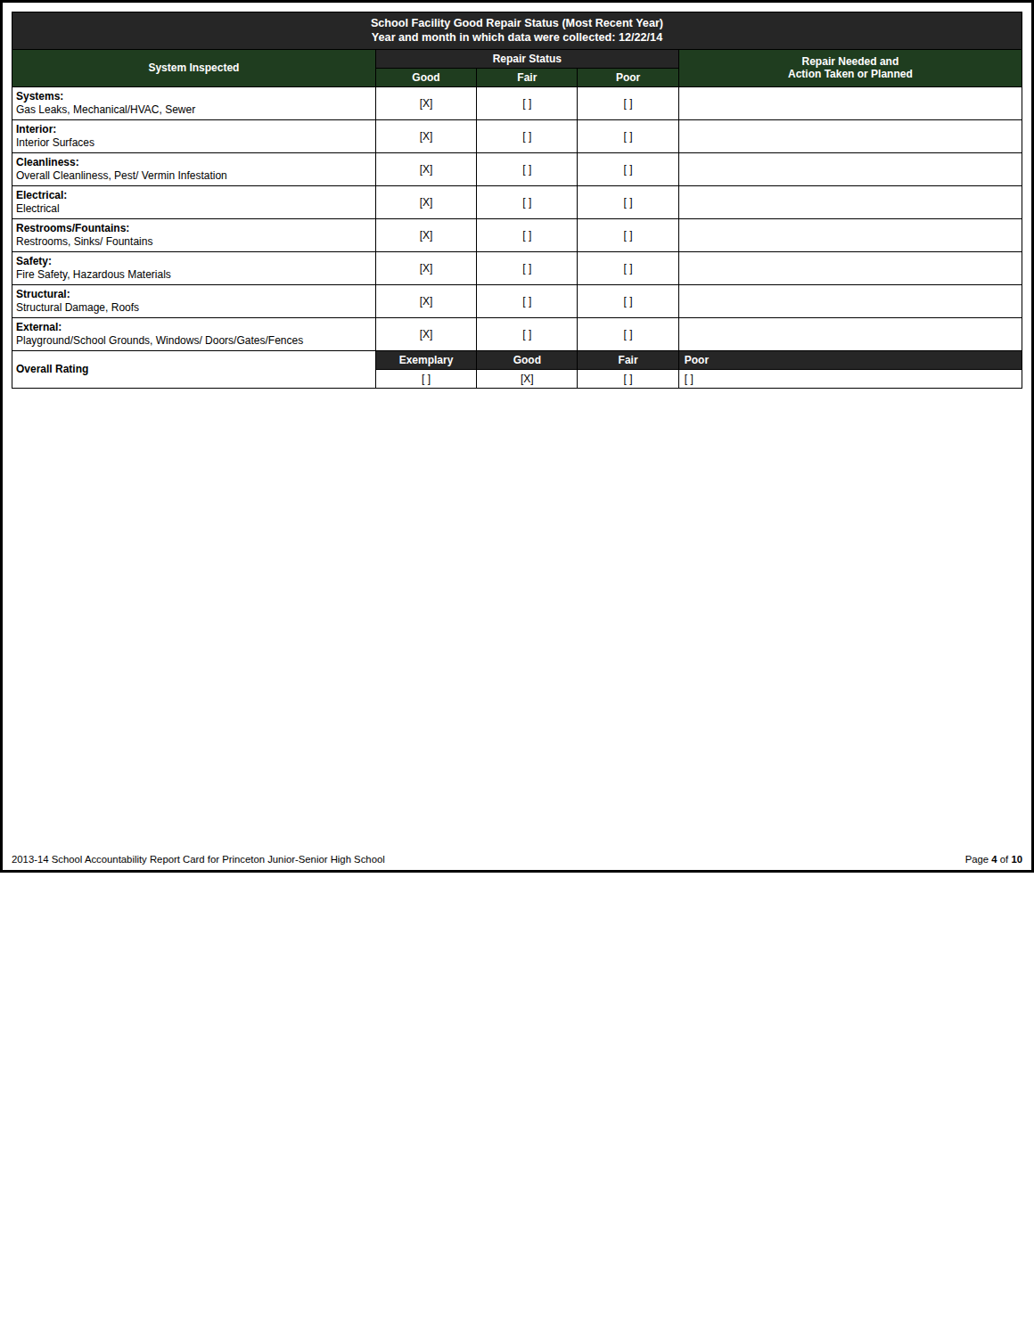| School Facility Good Repair Status (Most Recent Year) Year and month in which data were collected: 12/22/14 |
| --- |
| System Inspected | Repair Status | Repair Needed and Action Taken or Planned |
| Good | Fair | Poor |
| Systems: Gas Leaks, Mechanical/HVAC, Sewer | [X] | [ ] | [ ] | |
| Interior: Interior Surfaces | [X] | [ ] | [ ] | |
| Cleanliness: Overall Cleanliness, Pest/ Vermin Infestation | [X] | [ ] | [ ] | |
| Electrical: Electrical | [X] | [ ] | [ ] | |
| Restrooms/Fountains: Restrooms, Sinks/ Fountains | [X] | [ ] | [ ] | |
| Safety: Fire Safety, Hazardous Materials | [X] | [ ] | [ ] | |
| Structural: Structural Damage, Roofs | [X] | [ ] | [ ] | |
| External: Playground/School Grounds, Windows/ Doors/Gates/Fences | [X] | [ ] | [ ] | |
| Overall Rating | Exemplary | Good | Fair | Poor |
| [ ] | [X] | [ ] | [ ] |
2013-14 School Accountability Report Card for Princeton Junior-Senior High School Page 4 of 10